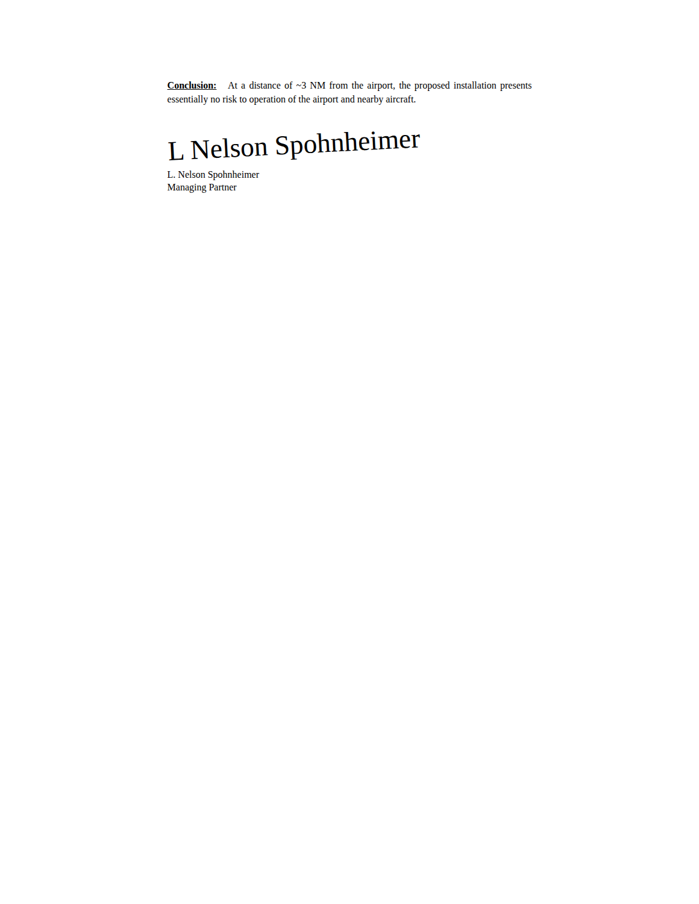Conclusion: At a distance of ~3 NM from the airport, the proposed installation presents essentially no risk to operation of the airport and nearby aircraft.
L Nelson Spohnheimer
L. Nelson Spohnheimer
Managing Partner